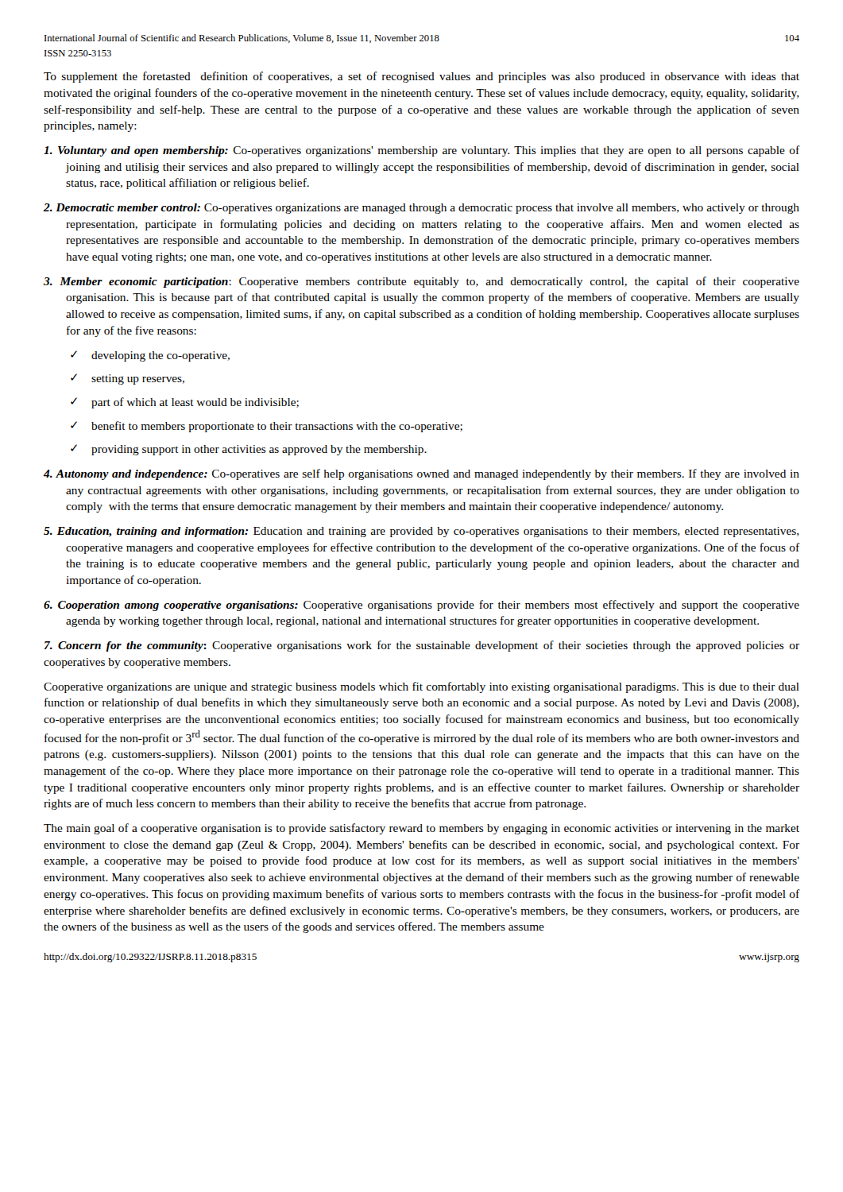International Journal of Scientific and Research Publications, Volume 8, Issue 11, November 2018 104
ISSN 2250-3153
To supplement the foretasted definition of cooperatives, a set of recognised values and principles was also produced in observance with ideas that motivated the original founders of the co-operative movement in the nineteenth century. These set of values include democracy, equity, equality, solidarity, self-responsibility and self-help. These are central to the purpose of a co-operative and these values are workable through the application of seven principles, namely:
1. Voluntary and open membership: Co-operatives organizations' membership are voluntary. This implies that they are open to all persons capable of joining and utilisig their services and also prepared to willingly accept the responsibilities of membership, devoid of discrimination in gender, social status, race, political affiliation or religious belief.
2. Democratic member control: Co-operatives organizations are managed through a democratic process that involve all members, who actively or through representation, participate in formulating policies and deciding on matters relating to the cooperative affairs. Men and women elected as representatives are responsible and accountable to the membership. In demonstration of the democratic principle, primary co-operatives members have equal voting rights; one man, one vote, and co-operatives institutions at other levels are also structured in a democratic manner.
3. Member economic participation: Cooperative members contribute equitably to, and democratically control, the capital of their cooperative organisation. This is because part of that contributed capital is usually the common property of the members of cooperative. Members are usually allowed to receive as compensation, limited sums, if any, on capital subscribed as a condition of holding membership. Cooperatives allocate surpluses for any of the five reasons:
developing the co-operative,
setting up reserves,
part of which at least would be indivisible;
benefit to members proportionate to their transactions with the co-operative;
providing support in other activities as approved by the membership.
4. Autonomy and independence: Co-operatives are self help organisations owned and managed independently by their members. If they are involved in any contractual agreements with other organisations, including governments, or recapitalisation from external sources, they are under obligation to comply with the terms that ensure democratic management by their members and maintain their cooperative independence/ autonomy.
5. Education, training and information: Education and training are provided by co-operatives organisations to their members, elected representatives, cooperative managers and cooperative employees for effective contribution to the development of the co-operative organizations. One of the focus of the training is to educate cooperative members and the general public, particularly young people and opinion leaders, about the character and importance of co-operation.
6. Cooperation among cooperative organisations: Cooperative organisations provide for their members most effectively and support the cooperative agenda by working together through local, regional, national and international structures for greater opportunities in cooperative development.
7. Concern for the community: Cooperative organisations work for the sustainable development of their societies through the approved policies or cooperatives by cooperative members.
Cooperative organizations are unique and strategic business models which fit comfortably into existing organisational paradigms. This is due to their dual function or relationship of dual benefits in which they simultaneously serve both an economic and a social purpose. As noted by Levi and Davis (2008), co-operative enterprises are the unconventional economics entities; too socially focused for mainstream economics and business, but too economically focused for the non-profit or 3rd sector. The dual function of the co-operative is mirrored by the dual role of its members who are both owner-investors and patrons (e.g. customers-suppliers). Nilsson (2001) points to the tensions that this dual role can generate and the impacts that this can have on the management of the co-op. Where they place more importance on their patronage role the co-operative will tend to operate in a traditional manner. This type I traditional cooperative encounters only minor property rights problems, and is an effective counter to market failures. Ownership or shareholder rights are of much less concern to members than their ability to receive the benefits that accrue from patronage.
The main goal of a cooperative organisation is to provide satisfactory reward to members by engaging in economic activities or intervening in the market environment to close the demand gap (Zeul & Cropp, 2004). Members' benefits can be described in economic, social, and psychological context. For example, a cooperative may be poised to provide food produce at low cost for its members, as well as support social initiatives in the members' environment. Many cooperatives also seek to achieve environmental objectives at the demand of their members such as the growing number of renewable energy co-operatives. This focus on providing maximum benefits of various sorts to members contrasts with the focus in the business-for -profit model of enterprise where shareholder benefits are defined exclusively in economic terms. Co-operative's members, be they consumers, workers, or producers, are the owners of the business as well as the users of the goods and services offered. The members assume
http://dx.doi.org/10.29322/IJSRP.8.11.2018.p8315 www.ijsrp.org